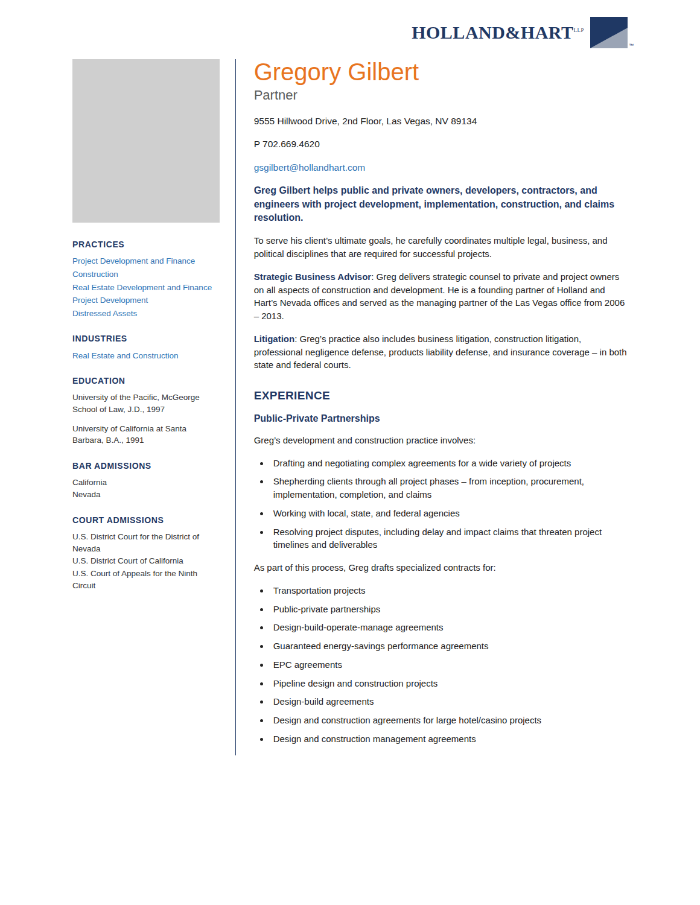HOLLAND&HARTLLP
™
Practices
Project Development and Finance
Construction
Real Estate Development and Finance
Project Development
Distressed Assets
Industries
Real Estate and Construction
Education
University of the Pacific, McGeorge School of Law, J.D., 1997
University of California at Santa Barbara, B.A., 1991
Bar Admissions
California
Nevada
Court Admissions
U.S. District Court for the District of Nevada
U.S. District Court of California
U.S. Court of Appeals for the Ninth Circuit
Gregory Gilbert
Partner
9555 Hillwood Drive, 2nd Floor, Las Vegas, NV 89134
P 702.669.4620
gsgilbert@hollandhart.com
Greg Gilbert helps public and private owners, developers, contractors, and engineers with project development, implementation, construction, and claims resolution.
To serve his client’s ultimate goals, he carefully coordinates multiple legal, business, and political disciplines that are required for successful projects.
Strategic Business Advisor: Greg delivers strategic counsel to private and project owners on all aspects of construction and development. He is a founding partner of Holland and Hart’s Nevada offices and served as the managing partner of the Las Vegas office from 2006 – 2013.
Litigation: Greg’s practice also includes business litigation, construction litigation, professional negligence defense, products liability defense, and insurance coverage – in both state and federal courts.
Experience
Public-Private Partnerships
Greg’s development and construction practice involves:
Drafting and negotiating complex agreements for a wide variety of projects
Shepherding clients through all project phases – from inception, procurement, implementation, completion, and claims
Working with local, state, and federal agencies
Resolving project disputes, including delay and impact claims that threaten project timelines and deliverables
As part of this process, Greg drafts specialized contracts for:
Transportation projects
Public-private partnerships
Design-build-operate-manage agreements
Guaranteed energy-savings performance agreements
EPC agreements
Pipeline design and construction projects
Design-build agreements
Design and construction agreements for large hotel/casino projects
Design and construction management agreements